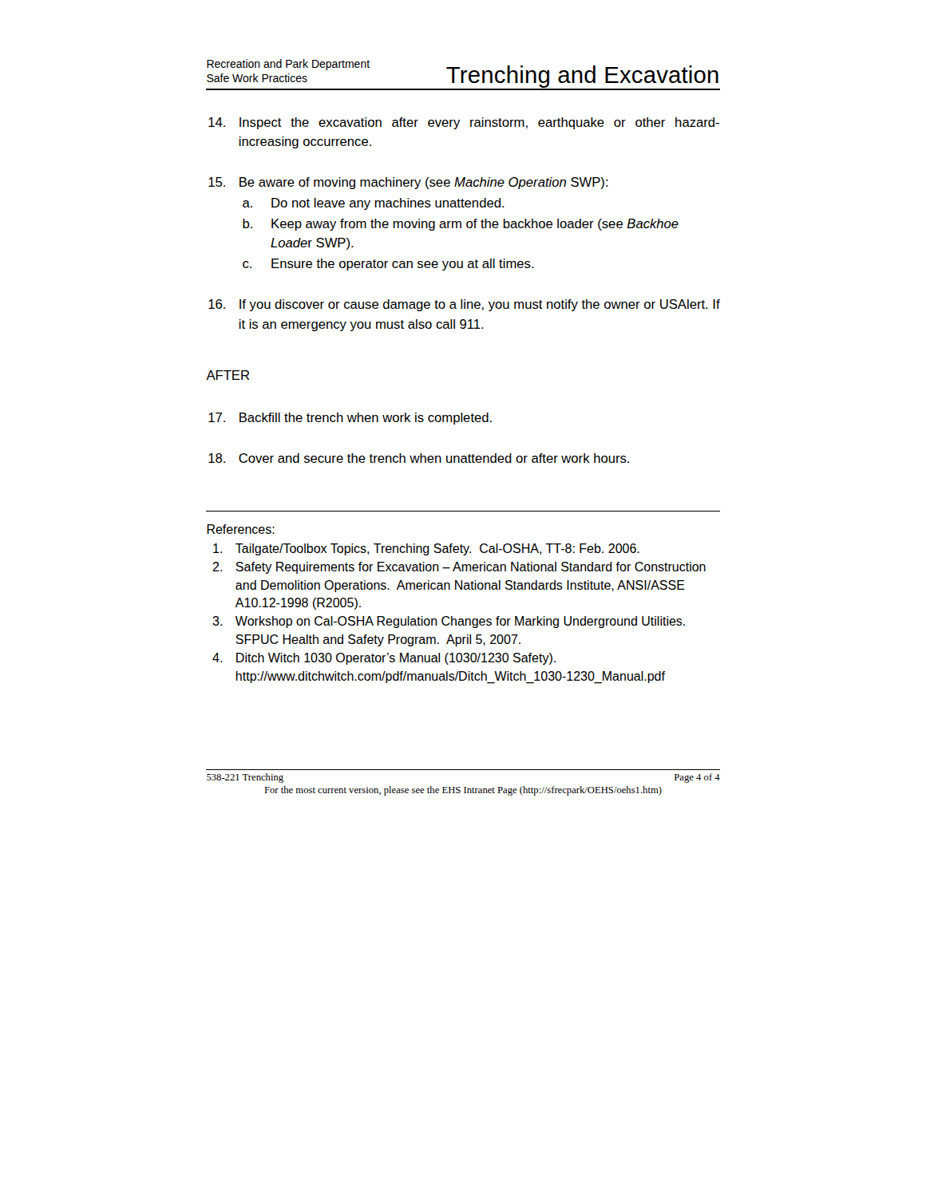Recreation and Park Department
Safe Work Practices
Trenching and Excavation
Inspect the excavation after every rainstorm, earthquake or other hazard-increasing occurrence.
Be aware of moving machinery (see Machine Operation SWP):
Do not leave any machines unattended.
Keep away from the moving arm of the backhoe loader (see Backhoe Loader SWP).
Ensure the operator can see you at all times.
If you discover or cause damage to a line, you must notify the owner or USAlert. If it is an emergency you must also call 911.
AFTER
Backfill the trench when work is completed.
Cover and secure the trench when unattended or after work hours.
References:
Tailgate/Toolbox Topics, Trenching Safety. Cal-OSHA, TT-8: Feb. 2006.
Safety Requirements for Excavation – American National Standard for Construction and Demolition Operations. American National Standards Institute, ANSI/ASSE A10.12-1998 (R2005).
Workshop on Cal-OSHA Regulation Changes for Marking Underground Utilities. SFPUC Health and Safety Program. April 5, 2007.
Ditch Witch 1030 Operator’s Manual (1030/1230 Safety). http://www.ditchwitch.com/pdf/manuals/Ditch_Witch_1030-1230_Manual.pdf
538-221 Trenching Page 4 of 4
For the most current version, please see the EHS Intranet Page (http://sfrecpark/OEHS/oehs1.htm)